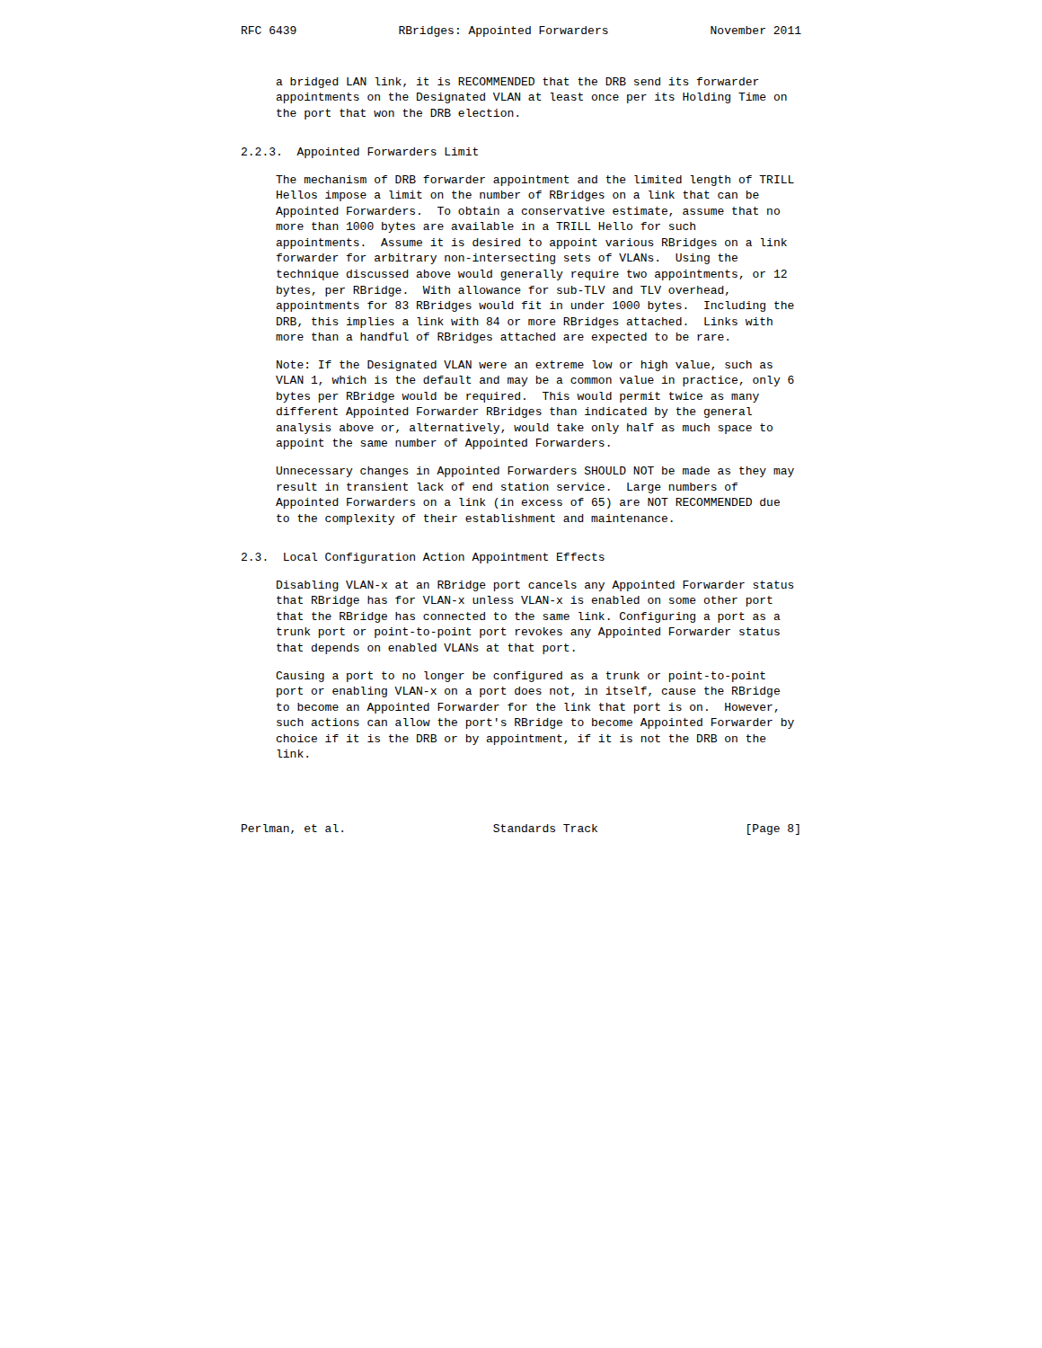RFC 6439 RBridges: Appointed Forwarders November 2011
a bridged LAN link, it is RECOMMENDED that the DRB send its forwarder appointments on the Designated VLAN at least once per its Holding Time on the port that won the DRB election.
2.2.3. Appointed Forwarders Limit
The mechanism of DRB forwarder appointment and the limited length of TRILL Hellos impose a limit on the number of RBridges on a link that can be Appointed Forwarders. To obtain a conservative estimate, assume that no more than 1000 bytes are available in a TRILL Hello for such appointments. Assume it is desired to appoint various RBridges on a link forwarder for arbitrary non-intersecting sets of VLANs. Using the technique discussed above would generally require two appointments, or 12 bytes, per RBridge. With allowance for sub-TLV and TLV overhead, appointments for 83 RBridges would fit in under 1000 bytes. Including the DRB, this implies a link with 84 or more RBridges attached. Links with more than a handful of RBridges attached are expected to be rare.
Note: If the Designated VLAN were an extreme low or high value, such as VLAN 1, which is the default and may be a common value in practice, only 6 bytes per RBridge would be required. This would permit twice as many different Appointed Forwarder RBridges than indicated by the general analysis above or, alternatively, would take only half as much space to appoint the same number of Appointed Forwarders.
Unnecessary changes in Appointed Forwarders SHOULD NOT be made as they may result in transient lack of end station service. Large numbers of Appointed Forwarders on a link (in excess of 65) are NOT RECOMMENDED due to the complexity of their establishment and maintenance.
2.3. Local Configuration Action Appointment Effects
Disabling VLAN-x at an RBridge port cancels any Appointed Forwarder status that RBridge has for VLAN-x unless VLAN-x is enabled on some other port that the RBridge has connected to the same link. Configuring a port as a trunk port or point-to-point port revokes any Appointed Forwarder status that depends on enabled VLANs at that port.
Causing a port to no longer be configured as a trunk or point-to-point port or enabling VLAN-x on a port does not, in itself, cause the RBridge to become an Appointed Forwarder for the link that port is on. However, such actions can allow the port's RBridge to become Appointed Forwarder by choice if it is the DRB or by appointment, if it is not the DRB on the link.
Perlman, et al. Standards Track[Page 8]